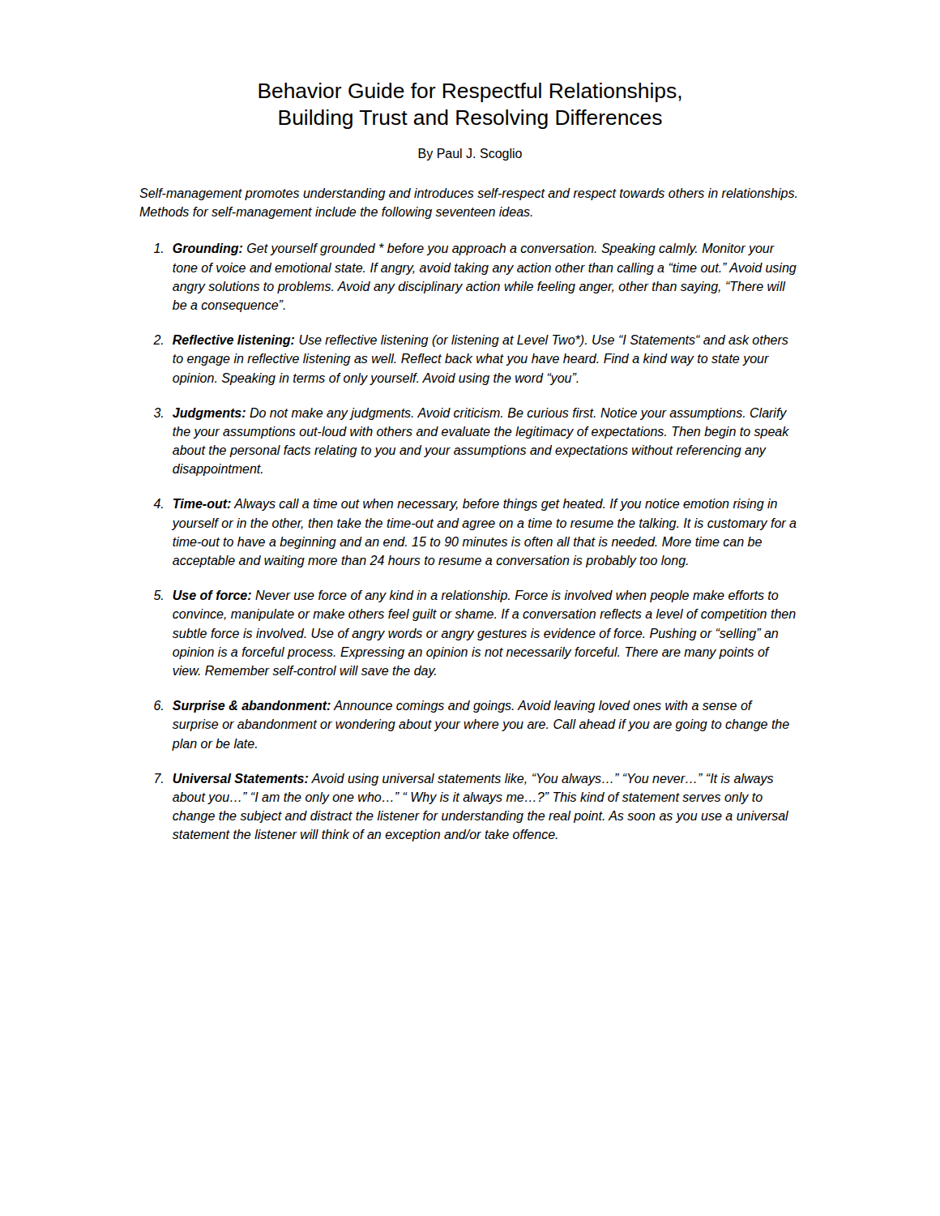Behavior Guide for Respectful Relationships,
Building Trust and Resolving Differences
By Paul J. Scoglio
Self-management promotes understanding and introduces self-respect and respect towards others in relationships. Methods for self-management include the following seventeen ideas.
Grounding: Get yourself grounded * before you approach a conversation. Speaking calmly. Monitor your tone of voice and emotional state. If angry, avoid taking any action other than calling a “time out.” Avoid using angry solutions to problems. Avoid any disciplinary action while feeling anger, other than saying, “There will be a consequence”.
Reflective listening: Use reflective listening (or listening at Level Two*). Use “I Statements“ and ask others to engage in reflective listening as well. Reflect back what you have heard. Find a kind way to state your opinion. Speaking in terms of only yourself. Avoid using the word “you”.
Judgments: Do not make any judgments. Avoid criticism. Be curious first. Notice your assumptions. Clarify the your assumptions out-loud with others and evaluate the legitimacy of expectations. Then begin to speak about the personal facts relating to you and your assumptions and expectations without referencing any disappointment.
Time-out: Always call a time out when necessary, before things get heated. If you notice emotion rising in yourself or in the other, then take the time-out and agree on a time to resume the talking. It is customary for a time-out to have a beginning and an end. 15 to 90 minutes is often all that is needed. More time can be acceptable and waiting more than 24 hours to resume a conversation is probably too long.
Use of force: Never use force of any kind in a relationship. Force is involved when people make efforts to convince, manipulate or make others feel guilt or shame. If a conversation reflects a level of competition then subtle force is involved. Use of angry words or angry gestures is evidence of force. Pushing or “selling” an opinion is a forceful process. Expressing an opinion is not necessarily forceful. There are many points of view. Remember self-control will save the day.
Surprise & abandonment: Announce comings and goings. Avoid leaving loved ones with a sense of surprise or abandonment or wondering about your where you are. Call ahead if you are going to change the plan or be late.
Universal Statements: Avoid using universal statements like, “You always…” “You never…” “It is always about you…” “I am the only one who…” “ Why is it always me…?” This kind of statement serves only to change the subject and distract the listener for understanding the real point. As soon as you use a universal statement the listener will think of an exception and/or take offence.